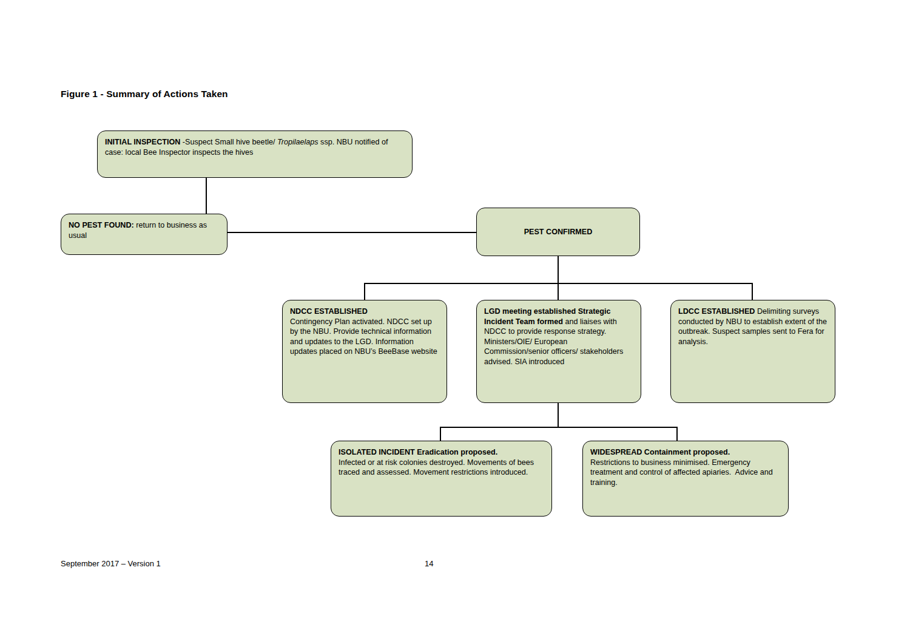Figure 1 - Summary of Actions Taken
INITIAL INSPECTION -Suspect Small hive beetle/ Tropilaelaps ssp. NBU notified of case: local Bee Inspector inspects the hives
NO PEST FOUND: return to business as usual
PEST CONFIRMED
NDCC ESTABLISHED
Contingency Plan activated. NDCC set up by the NBU. Provide technical information and updates to the LGD. Information updates placed on NBU’s BeeBase website
LGD meeting established Strategic Incident Team formed and liaises with NDCC to provide response strategy. Ministers/OIE/ European Commission/senior officers/ stakeholders advised. SIA introduced
LDCC ESTABLISHED Delimiting surveys conducted by NBU to establish extent of the outbreak. Suspect samples sent to Fera for analysis.
ISOLATED INCIDENT Eradication proposed.
Infected or at risk colonies destroyed. Movements of bees traced and assessed. Movement restrictions introduced.
WIDESPREAD Containment proposed.
Restrictions to business minimised. Emergency treatment and control of affected apiaries. Advice and training.
September 2017 – Version 1
14